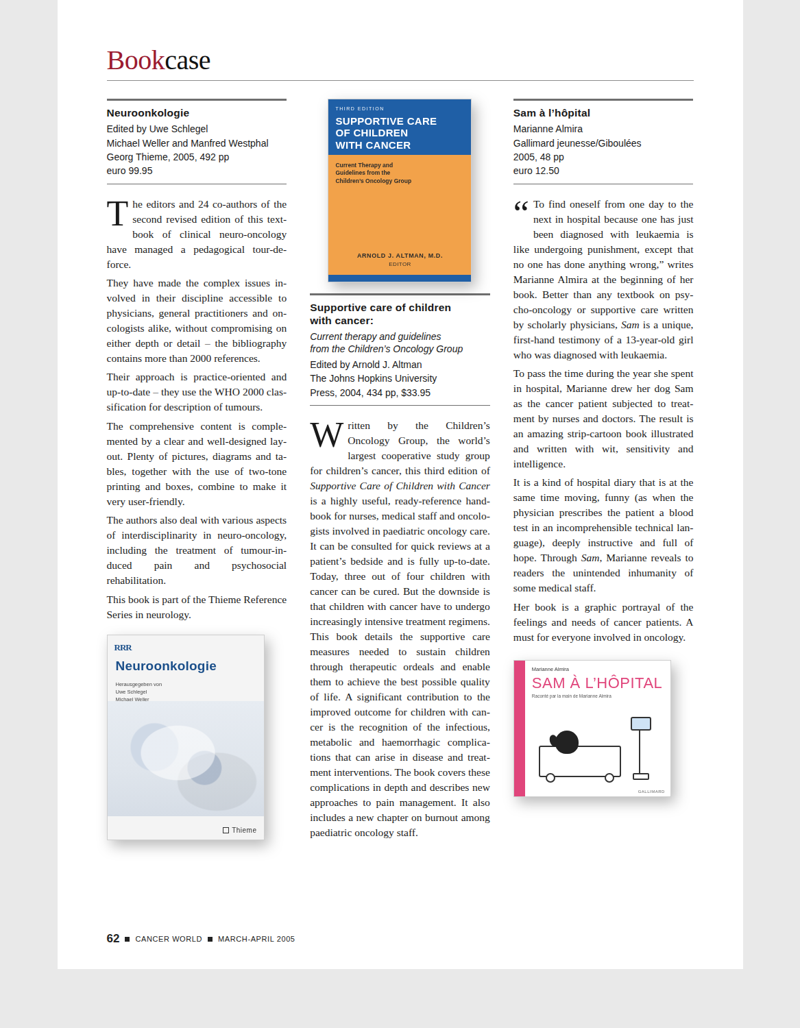Book case
Neuroonkologie
Edited by Uwe Schlegel Michael Weller and Manfred Westphal Georg Thieme, 2005, 492 pp euro 99.95
The editors and 24 co-authors of the second revised edition of this textbook of clinical neuro-oncology have managed a pedagogical tour-de-force.
They have made the complex issues involved in their discipline accessible to physicians, general practitioners and oncologists alike, without compromising on either depth or detail – the bibliography contains more than 2000 references.
Their approach is practice-oriented and up-to-date – they use the WHO 2000 classification for description of tumours.
The comprehensive content is complemented by a clear and well-designed layout. Plenty of pictures, diagrams and tables, together with the use of two-tone printing and boxes, combine to make it very user-friendly.
The authors also deal with various aspects of interdisciplinarity in neuro-oncology, including the treatment of tumour-induced pain and psychosocial rehabilitation.
This book is part of the Thieme Reference Series in neurology.
RRR
Neuroonkologie
Herausgegeben von
Uwe Schlegel
Michael Weller
Manfred Westphal
2., überarbeitete Auflage
Thieme
Third Edition
SUPPORTIVE CARE
OF CHILDREN
WITH CANCER
Current Therapy and
Guidelines from the
Children’s Oncology Group
ARNOLD J. ALTMAN, M.D. EDITOR
Supportive care of children
with cancer:
Current therapy and guidelines
from the Children’s Oncology Group
Edited by Arnold J. Altman The Johns Hopkins University Press, 2004, 434 pp, $33.95
Written by the Children’s Oncology Group, the world’s largest cooperative study group for children’s cancer, this third edition of Supportive Care of Children with Cancer is a highly useful, ready-reference handbook for nurses, medical staff and oncologists involved in paediatric oncology care. It can be consulted for quick reviews at a patient’s bedside and is fully up-to-date. Today, three out of four children with cancer can be cured. But the downside is that children with cancer have to undergo increasingly intensive treatment regimens. This book details the supportive care measures needed to sustain children through therapeutic ordeals and enable them to achieve the best possible quality of life. A significant contribution to the improved outcome for children with cancer is the recognition of the infectious, metabolic and haemorrhagic complications that can arise in disease and treatment interventions. The book covers these complications in depth and describes new approaches to pain management. It also includes a new chapter on burnout among paediatric oncology staff.
Sam à l’hôpital
Marianne Almira Gallimard jeunesse/Giboulées 2005, 48 pp euro 12.50
“To find oneself from one day to the next in hospital because one has just been diagnosed with leukaemia is like undergoing punishment, except that no one has done anything wrong,” writes Marianne Almira at the beginning of her book. Better than any textbook on psycho-oncology or supportive care written by scholarly physicians, Sam is a unique, first-hand testimony of a 13-year-old girl who was diagnosed with leukaemia.
To pass the time during the year she spent in hospital, Marianne drew her dog Sam as the cancer patient subjected to treatment by nurses and doctors. The result is an amazing strip-cartoon book illustrated and written with wit, sensitivity and intelligence.
It is a kind of hospital diary that is at the same time moving, funny (as when the physician prescribes the patient a blood test in an incomprehensible technical language), deeply instructive and full of hope. Through Sam, Marianne reveals to readers the unintended inhumanity of some medical staff.
Her book is a graphic portrayal of the feelings and needs of cancer patients. A must for everyone involved in oncology.
Marianne Almira
SAM À L’HÔPITAL
Raconté par la main de Marianne Almira
GALLIMARD
62 CANCER WORLD MARCH-APRIL 2005